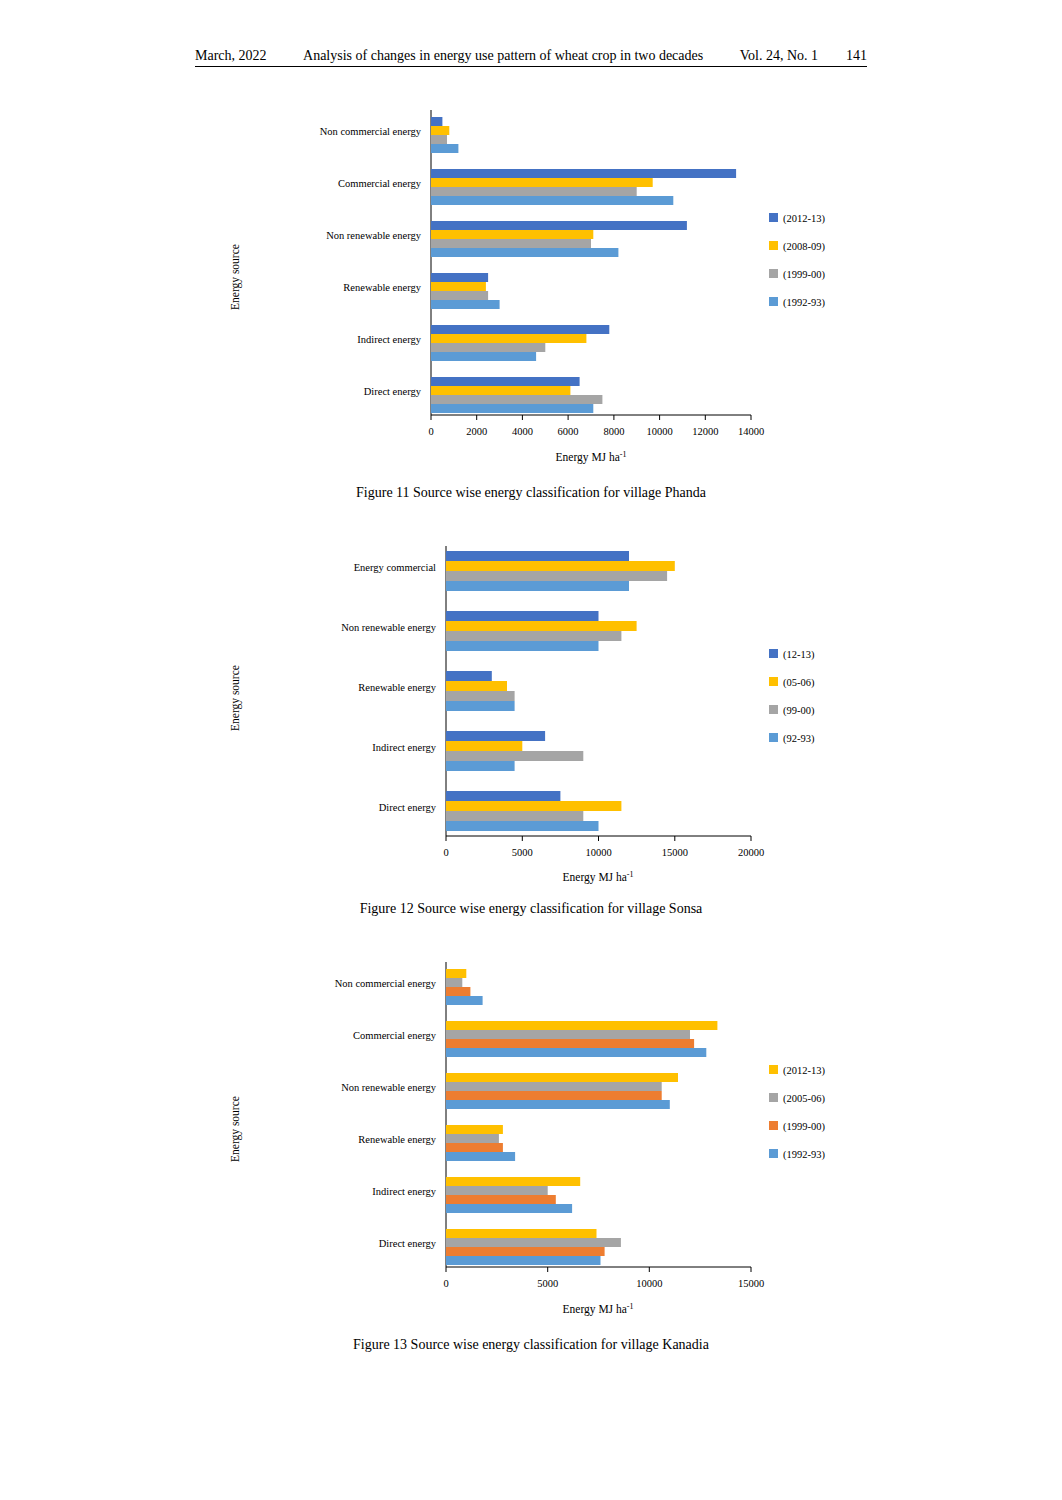March, 2022
Analysis of changes in energy use pattern of wheat crop in two decades
Vol. 24, No. 1141
Energy source Non commercial energy Commercial energy Non renewable energy Renewable energy Indirect energy Direct energy 0 2000 4000 6000 8000 10000 12000 14000 Energy MJ ha-1 (2012-13) (2008-09) (1999-00) (1992-93)
Figure 11 Source wise energy classification for village Phanda
Energy source Energy commercial Non renewable energy Renewable energy Indirect energy Direct energy 0 5000 10000 15000 20000 Energy MJ ha-1 (12-13) (05-06) (99-00) (92-93)
Figure 12 Source wise energy classification for village Sonsa
Energy source Non commercial energy Commercial energy Non renewable energy Renewable energy Indirect energy Direct energy 0 5000 10000 15000 Energy MJ ha-1 (2012-13) (2005-06) (1999-00) (1992-93)
Figure 13 Source wise energy classification for village Kanadia